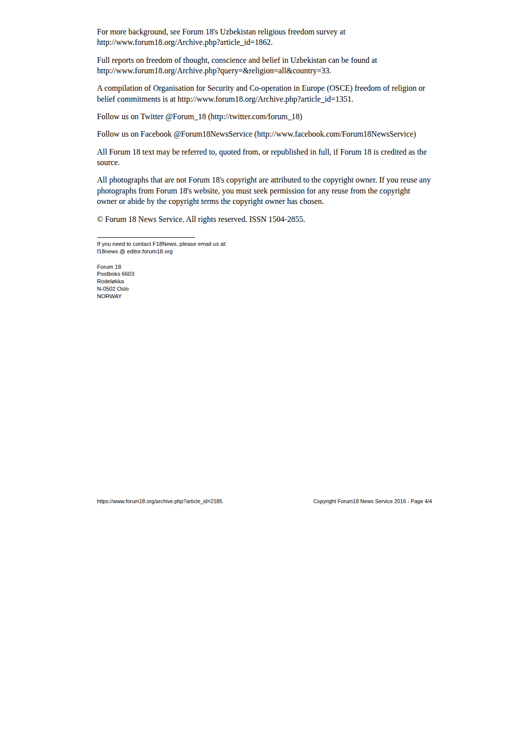For more background, see Forum 18's Uzbekistan religious freedom survey at http://www.forum18.org/Archive.php?article_id=1862.
Full reports on freedom of thought, conscience and belief in Uzbekistan can be found at http://www.forum18.org/Archive.php?query=&religion=all&country=33.
A compilation of Organisation for Security and Co-operation in Europe (OSCE) freedom of religion or belief commitments is at http://www.forum18.org/Archive.php?article_id=1351.
Follow us on Twitter @Forum_18 (http://twitter.com/forum_18)
Follow us on Facebook @Forum18NewsService (http://www.facebook.com/Forum18NewsService)
All Forum 18 text may be referred to, quoted from, or republished in full, if Forum 18 is credited as the source.
All photographs that are not Forum 18's copyright are attributed to the copyright owner. If you reuse any photographs from Forum 18's website, you must seek permission for any reuse from the copyright owner or abide by the copyright terms the copyright owner has chosen.
© Forum 18 News Service. All rights reserved. ISSN 1504-2855.
If you need to contact F18News, please email us at:
f18news @ editor.forum18.org
Forum 18
Postboks 6603
Rodeløkka
N-0502 Oslo
NORWAY
https://www.forum18.org/archive.php?article_id=2185
Copyright Forum18 News Service 2016 - Page 4/4